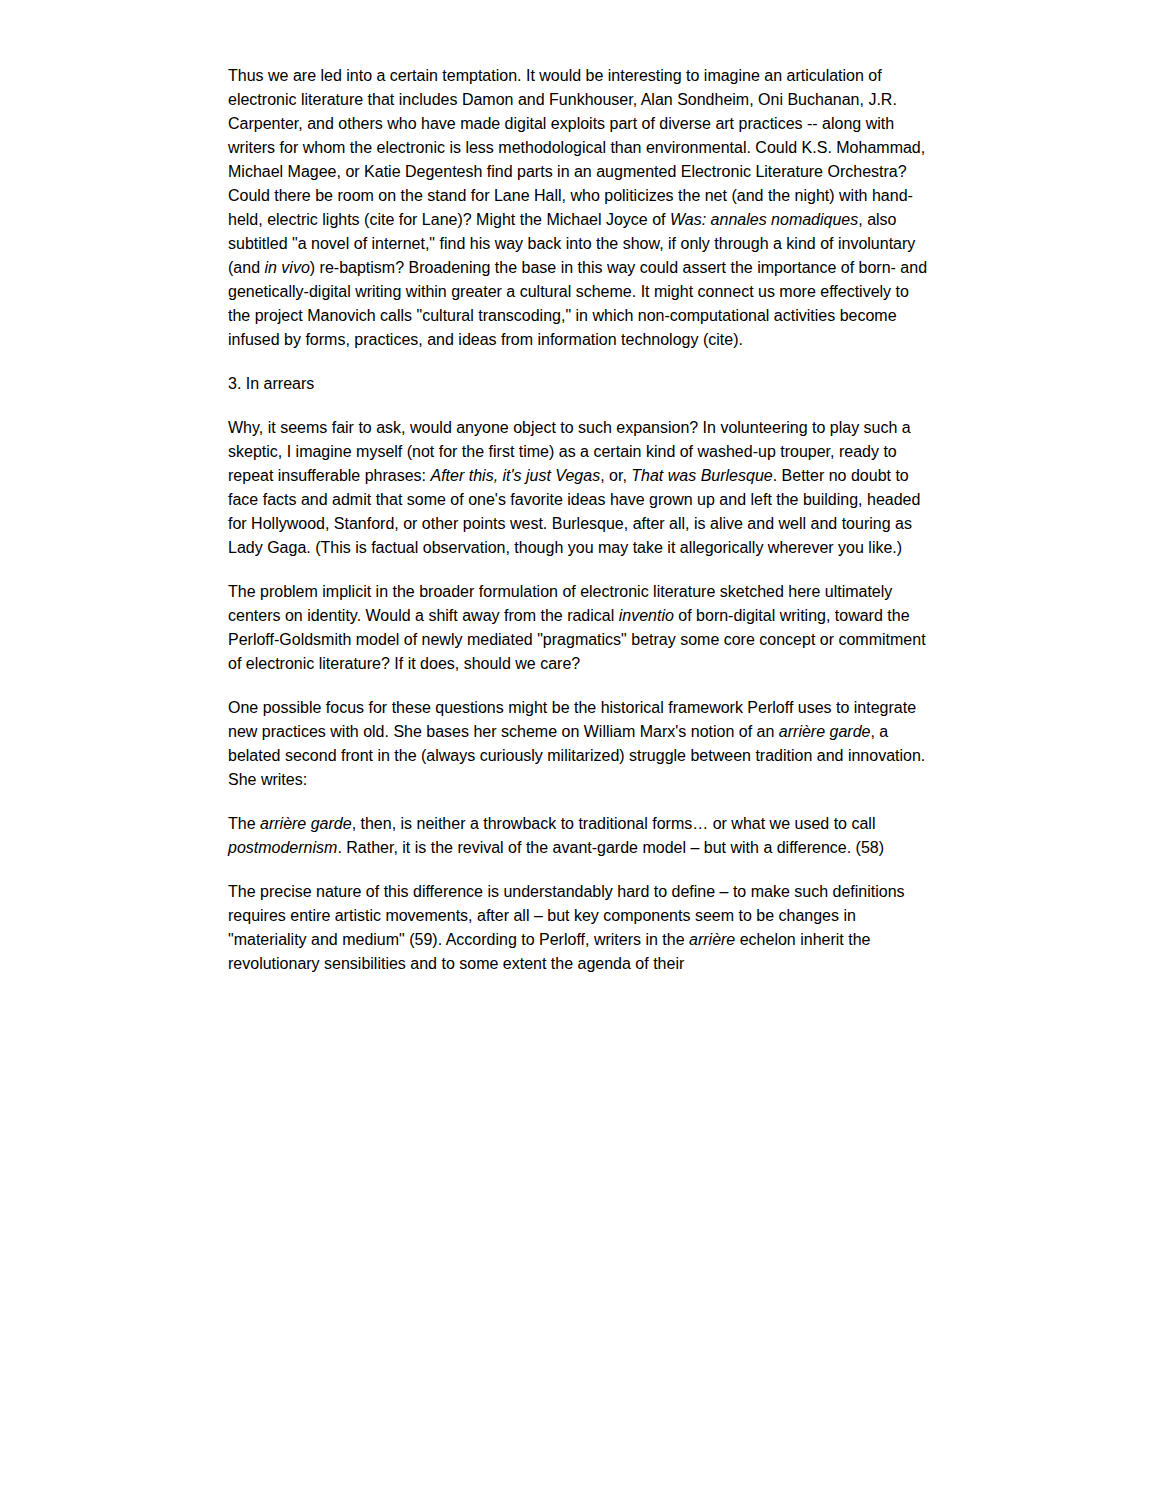Thus we are led into a certain temptation. It would be interesting to imagine an articulation of electronic literature that includes Damon and Funkhouser, Alan Sondheim, Oni Buchanan, J.R. Carpenter, and others who have made digital exploits part of diverse art practices -- along with writers for whom the electronic is less methodological than environmental. Could K.S. Mohammad, Michael Magee, or Katie Degentesh find parts in an augmented Electronic Literature Orchestra? Could there be room on the stand for Lane Hall, who politicizes the net (and the night) with hand-held, electric lights (cite for Lane)? Might the Michael Joyce of Was: annales nomadiques, also subtitled "a novel of internet," find his way back into the show, if only through a kind of involuntary (and in vivo) re-baptism? Broadening the base in this way could assert the importance of born- and genetically-digital writing within greater a cultural scheme. It might connect us more effectively to the project Manovich calls "cultural transcoding," in which non-computational activities become infused by forms, practices, and ideas from information technology (cite).
3. In arrears
Why, it seems fair to ask, would anyone object to such expansion? In volunteering to play such a skeptic, I imagine myself (not for the first time) as a certain kind of washed-up trouper, ready to repeat insufferable phrases: After this, it's just Vegas, or, That was Burlesque. Better no doubt to face facts and admit that some of one's favorite ideas have grown up and left the building, headed for Hollywood, Stanford, or other points west. Burlesque, after all, is alive and well and touring as Lady Gaga. (This is factual observation, though you may take it allegorically wherever you like.)
The problem implicit in the broader formulation of electronic literature sketched here ultimately centers on identity. Would a shift away from the radical inventio of born-digital writing, toward the Perloff-Goldsmith model of newly mediated "pragmatics" betray some core concept or commitment of electronic literature? If it does, should we care?
One possible focus for these questions might be the historical framework Perloff uses to integrate new practices with old. She bases her scheme on William Marx's notion of an arrière garde, a belated second front in the (always curiously militarized) struggle between tradition and innovation. She writes:
The arrière garde, then, is neither a throwback to traditional forms… or what we used to call postmodernism. Rather, it is the revival of the avant-garde model – but with a difference. (58)
The precise nature of this difference is understandably hard to define – to make such definitions requires entire artistic movements, after all – but key components seem to be changes in "materiality and medium" (59). According to Perloff, writers in the arrière echelon inherit the revolutionary sensibilities and to some extent the agenda of their